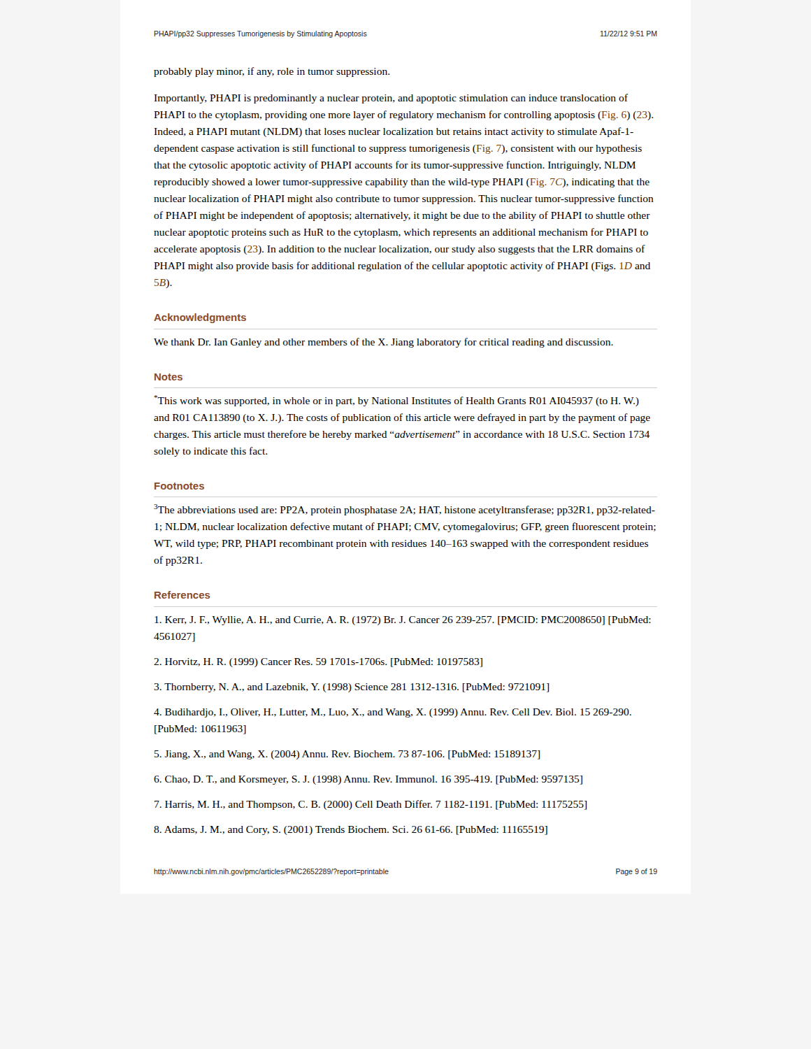PHAPI/pp32 Suppresses Tumorigenesis by Stimulating Apoptosis
11/22/12 9:51 PM
probably play minor, if any, role in tumor suppression.
Importantly, PHAPI is predominantly a nuclear protein, and apoptotic stimulation can induce translocation of PHAPI to the cytoplasm, providing one more layer of regulatory mechanism for controlling apoptosis (Fig. 6) (23). Indeed, a PHAPI mutant (NLDM) that loses nuclear localization but retains intact activity to stimulate Apaf-1-dependent caspase activation is still functional to suppress tumorigenesis (Fig. 7), consistent with our hypothesis that the cytosolic apoptotic activity of PHAPI accounts for its tumor-suppressive function. Intriguingly, NLDM reproducibly showed a lower tumor-suppressive capability than the wild-type PHAPI (Fig. 7C), indicating that the nuclear localization of PHAPI might also contribute to tumor suppression. This nuclear tumor-suppressive function of PHAPI might be independent of apoptosis; alternatively, it might be due to the ability of PHAPI to shuttle other nuclear apoptotic proteins such as HuR to the cytoplasm, which represents an additional mechanism for PHAPI to accelerate apoptosis (23). In addition to the nuclear localization, our study also suggests that the LRR domains of PHAPI might also provide basis for additional regulation of the cellular apoptotic activity of PHAPI (Figs. 1D and 5B).
Acknowledgments
We thank Dr. Ian Ganley and other members of the X. Jiang laboratory for critical reading and discussion.
Notes
*This work was supported, in whole or in part, by National Institutes of Health Grants R01 AI045937 (to H. W.) and R01 CA113890 (to X. J.). The costs of publication of this article were defrayed in part by the payment of page charges. This article must therefore be hereby marked “advertisement” in accordance with 18 U.S.C. Section 1734 solely to indicate this fact.
Footnotes
3The abbreviations used are: PP2A, protein phosphatase 2A; HAT, histone acetyltransferase; pp32R1, pp32-related-1; NLDM, nuclear localization defective mutant of PHAPI; CMV, cytomegalovirus; GFP, green fluorescent protein; WT, wild type; PRP, PHAPI recombinant protein with residues 140–163 swapped with the correspondent residues of pp32R1.
References
1. Kerr, J. F., Wyllie, A. H., and Currie, A. R. (1972) Br. J. Cancer 26 239-257. [PMCID: PMC2008650] [PubMed: 4561027]
2. Horvitz, H. R. (1999) Cancer Res. 59 1701s-1706s. [PubMed: 10197583]
3. Thornberry, N. A., and Lazebnik, Y. (1998) Science 281 1312-1316. [PubMed: 9721091]
4. Budihardjo, I., Oliver, H., Lutter, M., Luo, X., and Wang, X. (1999) Annu. Rev. Cell Dev. Biol. 15 269-290. [PubMed: 10611963]
5. Jiang, X., and Wang, X. (2004) Annu. Rev. Biochem. 73 87-106. [PubMed: 15189137]
6. Chao, D. T., and Korsmeyer, S. J. (1998) Annu. Rev. Immunol. 16 395-419. [PubMed: 9597135]
7. Harris, M. H., and Thompson, C. B. (2000) Cell Death Differ. 7 1182-1191. [PubMed: 11175255]
8. Adams, J. M., and Cory, S. (2001) Trends Biochem. Sci. 26 61-66. [PubMed: 11165519]
http://www.ncbi.nlm.nih.gov/pmc/articles/PMC2652289/?report=printable
Page 9 of 19